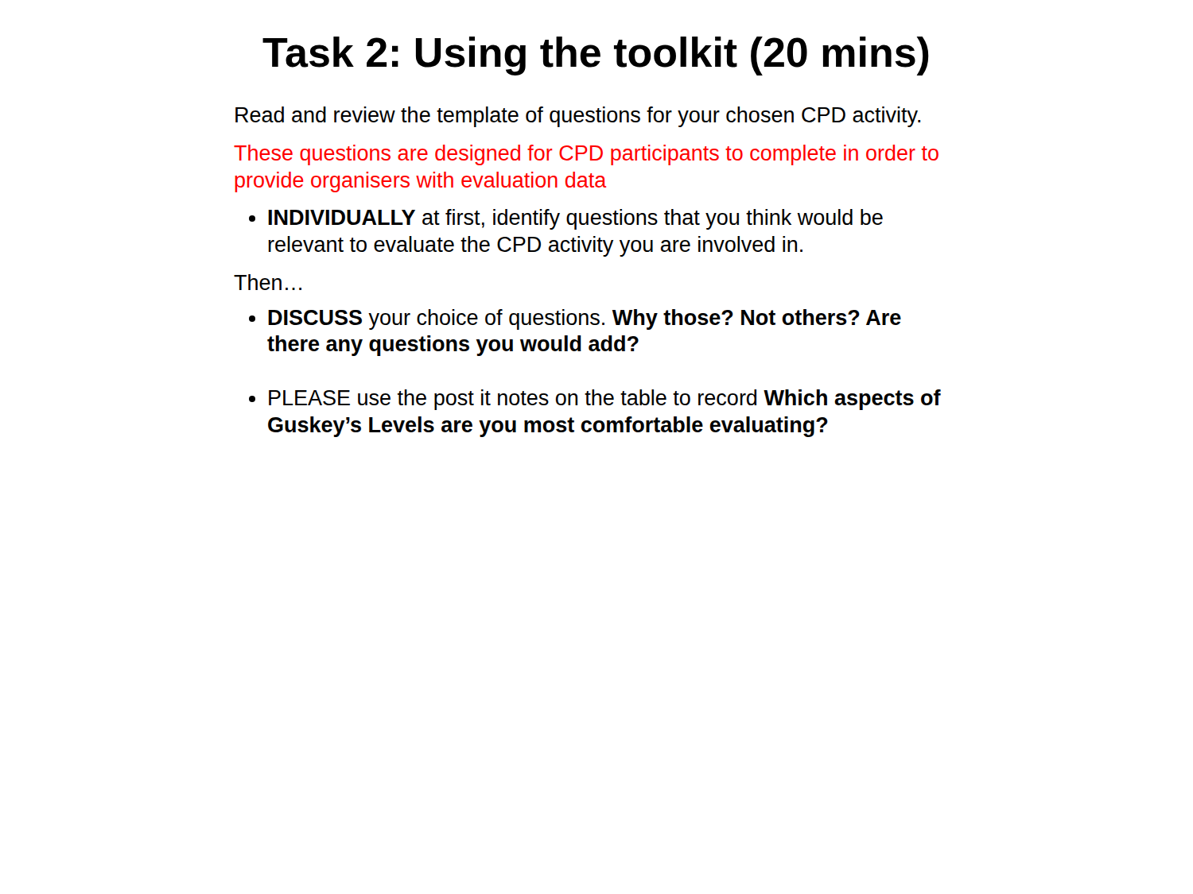Task 2: Using the toolkit (20 mins)
Read and review the template of questions for your chosen CPD activity.
These questions are designed for CPD participants to complete in order to provide organisers with evaluation data
INDIVIDUALLY at first, identify questions that you think would be relevant to evaluate the CPD activity you are involved in.
Then…
DISCUSS your choice of questions. Why those? Not others? Are there any questions you would add?
PLEASE use the post it notes on the table to record Which aspects of Guskey’s Levels are you most comfortable evaluating?